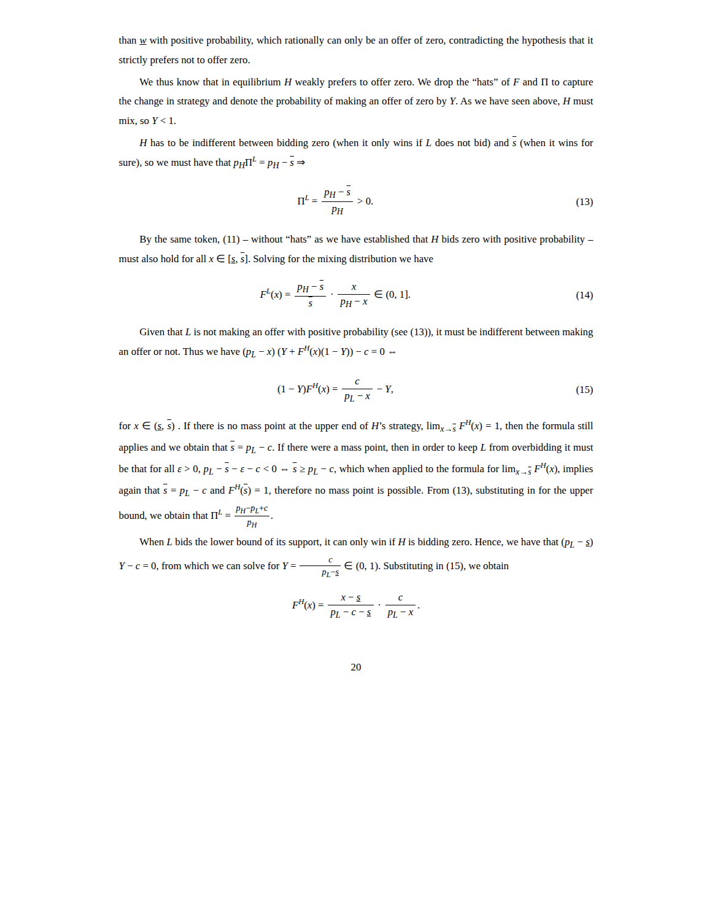than w with positive probability, which rationally can only be an offer of zero, contradicting the hypothesis that it strictly prefers not to offer zero.
We thus know that in equilibrium H weakly prefers to offer zero. We drop the “hats” of F and Π to capture the change in strategy and denote the probability of making an offer of zero by Y. As we have seen above, H must mix, so Y < 1.
H has to be indifferent between bidding zero (when it only wins if L does not bid) and s (when it wins for sure), so we must have that pHΠL = pH − s ⇒
ΠL = pH − s pH > 0. (13)
By the same token, (11) – without “hats” as we have established that H bids zero with positive probability – must also hold for all x ∈ [s, s]. Solving for the mixing distribution we have
FL(x) = pH − s s · xpH − x ∈ (0, 1]. (14)
Given that L is not making an offer with positive probability (see (13)), it must be indifferent between making an offer or not. Thus we have (pL − x) (Y + FH(x)(1 − Y)) − c = 0 ⇔
(1 − Y)FH(x) = cpL − x − Y, (15)
for x ∈ (s, s) . If there is no mass point at the upper end of H’s strategy, limx→s FH(x) = 1, then the formula still applies and we obtain that s = pL − c. If there were a mass point, then in order to keep L from overbidding it must be that for all ε > 0, pL − s − ε − c < 0 ⇔ s ≥ pL − c, which when applied to the formula for limx→s FH(x), implies again that s = pL − c and FH(s) = 1, therefore no mass point is possible. From (13), substituting in for the upper bound, we obtain that ΠL = pH−pL+c pH.
When L bids the lower bound of its support, it can only win if H is bidding zero. Hence, we have that (pL − s) Y − c = 0, from which we can solve for Y = cpL−s ∈ (0, 1). Substituting in (15), we obtain
FH(x) = x − s pL − c − s · cpL − x.
20